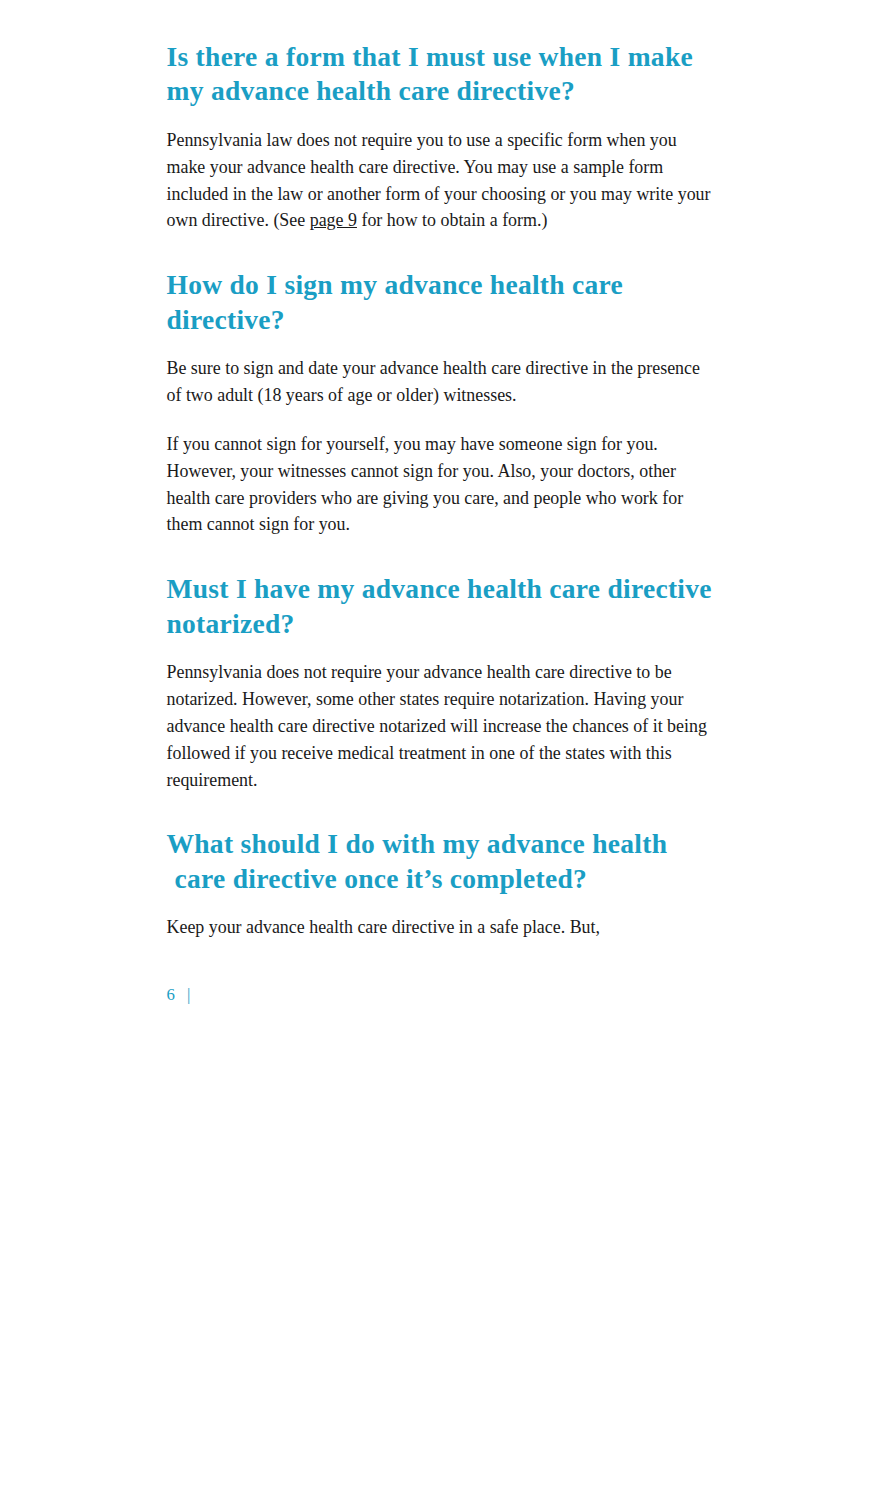Is there a form that I must use when I make my advance health care directive?
Pennsylvania law does not require you to use a specific form when you make your advance health care directive. You may use a sample form included in the law or another form of your choosing or you may write your own directive. (See page 9 for how to obtain a form.)
How do I sign my advance health care directive?
Be sure to sign and date your advance health care directive in the presence of two adult (18 years of age or older) witnesses.
If you cannot sign for yourself, you may have someone sign for you. However, your witnesses cannot sign for you. Also, your doctors, other health care providers who are giving you care, and people who work for them cannot sign for you.
Must I have my advance health care directive notarized?
Pennsylvania does not require your advance health care directive to be notarized. However, some other states require notarization. Having your advance health care directive notarized will increase the chances of it being followed if you receive medical treatment in one of the states with this requirement.
What should I do with my advance health care directive once it’s completed?
Keep your advance health care directive in a safe place. But,
6 |